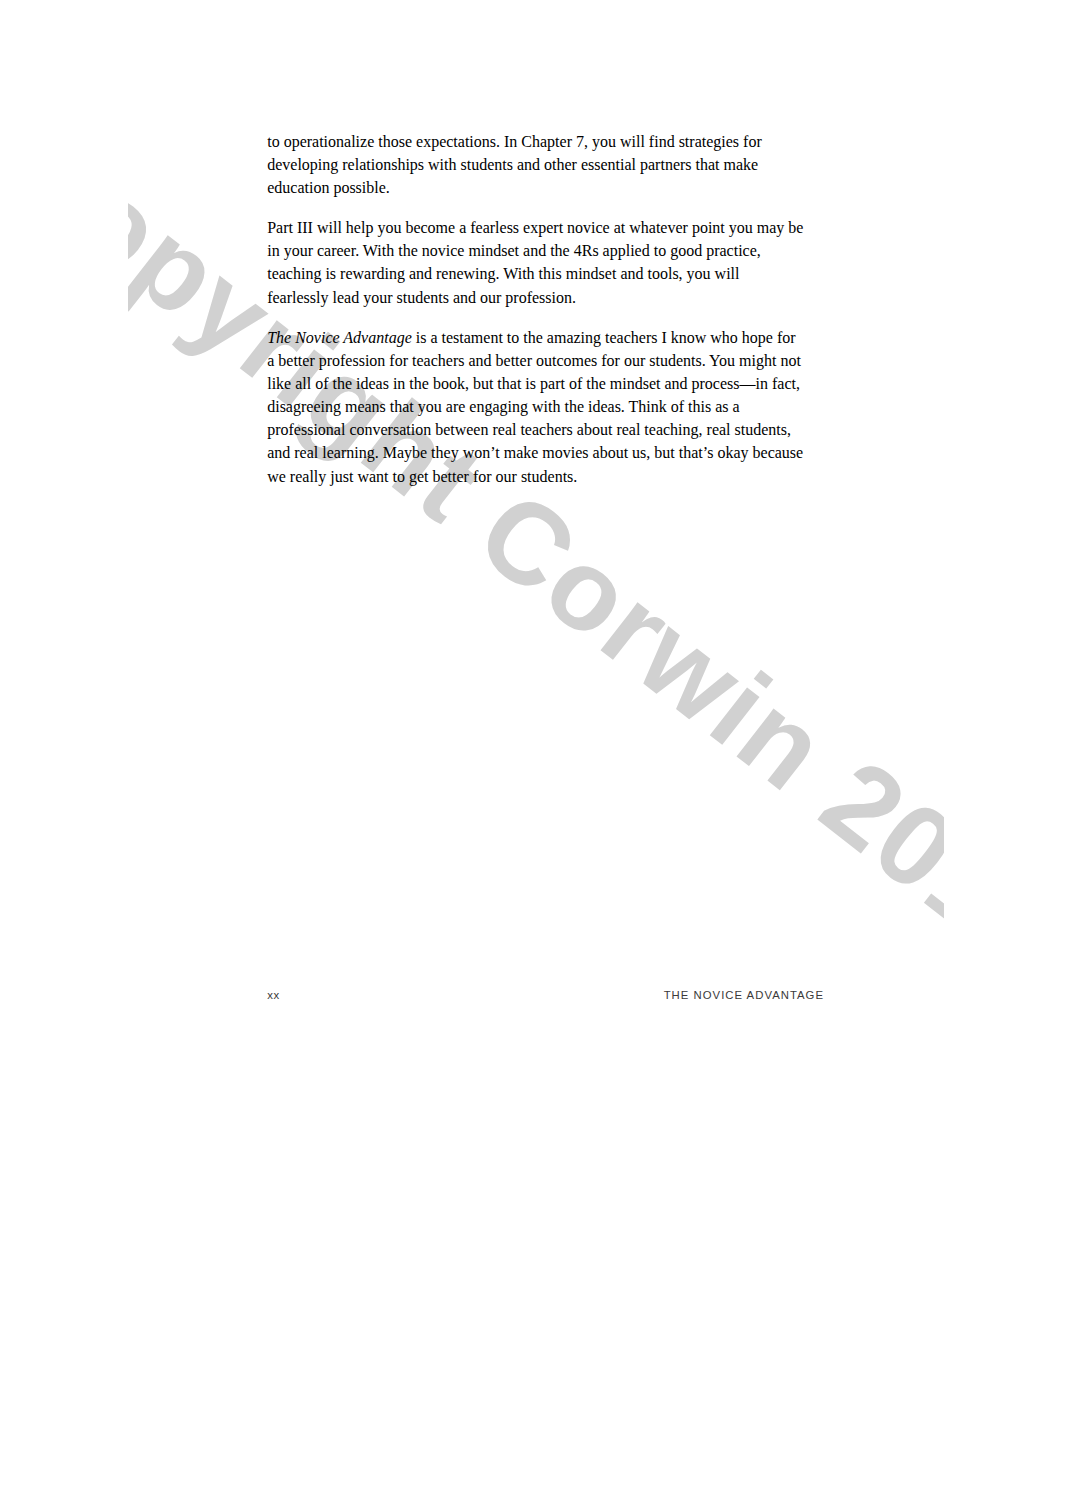Copyright Corwin 2016
to operationalize those expectations. In Chapter 7, you will find strategies for developing relationships with students and other essential partners that make education possible.
Part III will help you become a fearless expert novice at whatever point you may be in your career. With the novice mindset and the 4Rs applied to good practice, teaching is rewarding and renewing. With this mindset and tools, you will fearlessly lead your students and our profession.
The Novice Advantage is a testament to the amazing teachers I know who hope for a better profession for teachers and better outcomes for our students. You might not like all of the ideas in the book, but that is part of the mindset and process—in fact, disagreeing means that you are engaging with the ideas. Think of this as a professional conversation between real teachers about real teaching, real students, and real learning. Maybe they won’t make movies about us, but that’s okay because we really just want to get better for our students.
xx The Novice Advantage